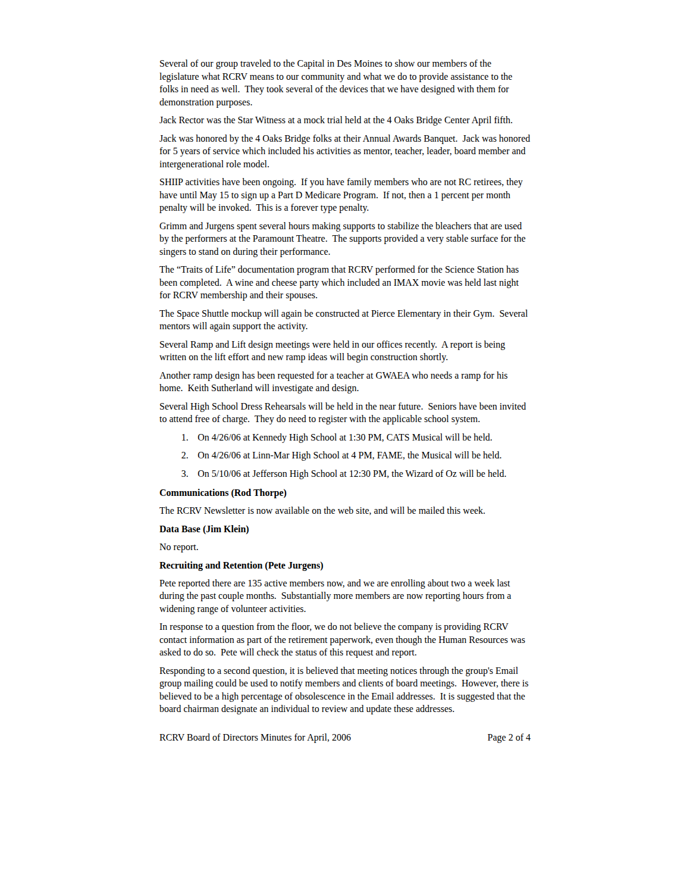Several of our group traveled to the Capital in Des Moines to show our members of the legislature what RCRV means to our community and what we do to provide assistance to the folks in need as well. They took several of the devices that we have designed with them for demonstration purposes.
Jack Rector was the Star Witness at a mock trial held at the 4 Oaks Bridge Center April fifth.
Jack was honored by the 4 Oaks Bridge folks at their Annual Awards Banquet. Jack was honored for 5 years of service which included his activities as mentor, teacher, leader, board member and intergenerational role model.
SHIIP activities have been ongoing. If you have family members who are not RC retirees, they have until May 15 to sign up a Part D Medicare Program. If not, then a 1 percent per month penalty will be invoked. This is a forever type penalty.
Grimm and Jurgens spent several hours making supports to stabilize the bleachers that are used by the performers at the Paramount Theatre. The supports provided a very stable surface for the singers to stand on during their performance.
The “Traits of Life” documentation program that RCRV performed for the Science Station has been completed. A wine and cheese party which included an IMAX movie was held last night for RCRV membership and their spouses.
The Space Shuttle mockup will again be constructed at Pierce Elementary in their Gym. Several mentors will again support the activity.
Several Ramp and Lift design meetings were held in our offices recently. A report is being written on the lift effort and new ramp ideas will begin construction shortly.
Another ramp design has been requested for a teacher at GWAEA who needs a ramp for his home. Keith Sutherland will investigate and design.
Several High School Dress Rehearsals will be held in the near future. Seniors have been invited to attend free of charge. They do need to register with the applicable school system.
On 4/26/06 at Kennedy High School at 1:30 PM, CATS Musical will be held.
On 4/26/06 at Linn-Mar High School at 4 PM, FAME, the Musical will be held.
On 5/10/06 at Jefferson High School at 12:30 PM, the Wizard of Oz will be held.
Communications (Rod Thorpe)
The RCRV Newsletter is now available on the web site, and will be mailed this week.
Data Base (Jim Klein)
No report.
Recruiting and Retention (Pete Jurgens)
Pete reported there are 135 active members now, and we are enrolling about two a week last during the past couple months. Substantially more members are now reporting hours from a widening range of volunteer activities.
In response to a question from the floor, we do not believe the company is providing RCRV contact information as part of the retirement paperwork, even though the Human Resources was asked to do so. Pete will check the status of this request and report.
Responding to a second question, it is believed that meeting notices through the group's Email group mailing could be used to notify members and clients of board meetings. However, there is believed to be a high percentage of obsolescence in the Email addresses. It is suggested that the board chairman designate an individual to review and update these addresses.
RCRV Board of Directors Minutes for April, 2006 Page 2 of 4